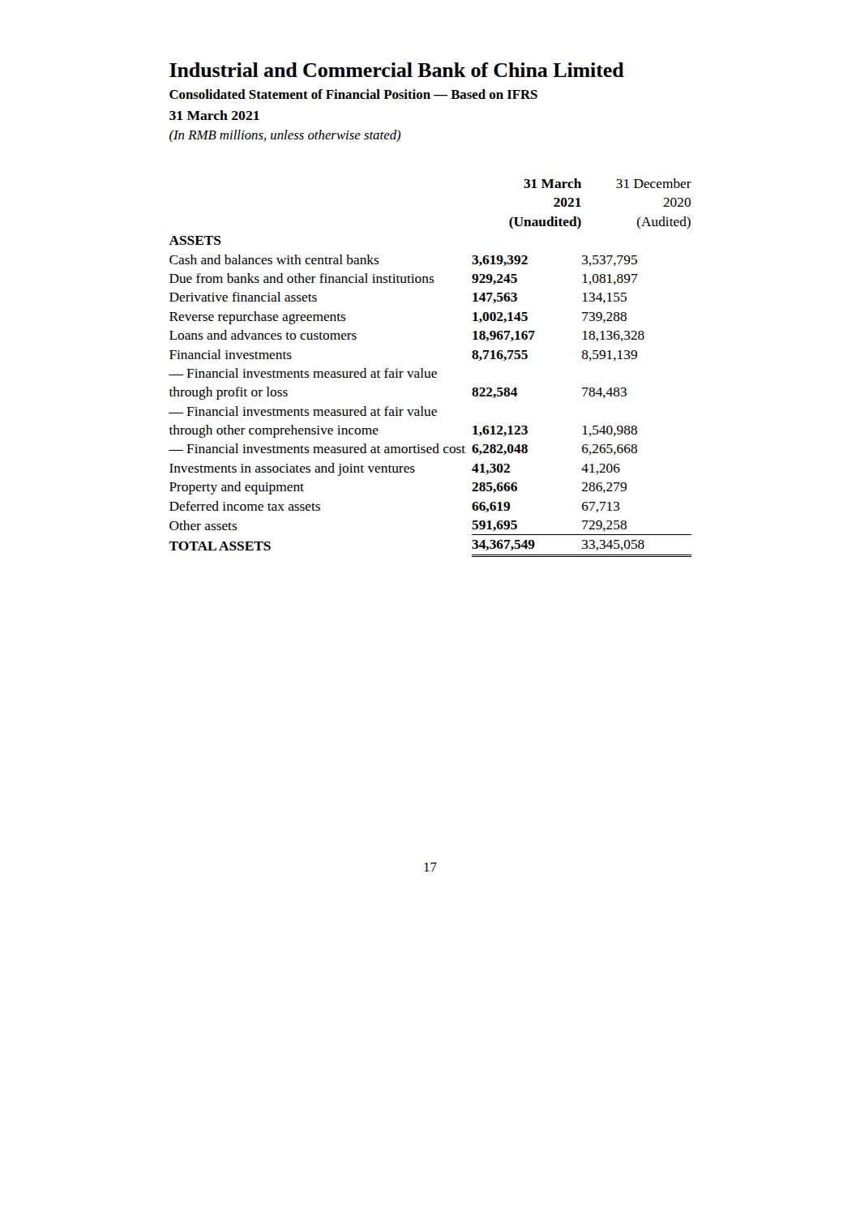Industrial and Commercial Bank of China Limited
Consolidated Statement of Financial Position — Based on IFRS
31 March 2021
(In RMB millions, unless otherwise stated)
| | 31 March | 31 December |
| --- | --- | --- |
| | 2021 | 2020 |
| | (Unaudited) | (Audited) |
| ASSETS | | |
| Cash and balances with central banks | 3,619,392 | 3,537,795 |
| Due from banks and other financial institutions | 929,245 | 1,081,897 |
| Derivative financial assets | 147,563 | 134,155 |
| Reverse repurchase agreements | 1,002,145 | 739,288 |
| Loans and advances to customers | 18,967,167 | 18,136,328 |
| Financial investments | 8,716,755 | 8,591,139 |
| — Financial investments measured at fair value | | |
| through profit or loss | 822,584 | 784,483 |
| — Financial investments measured at fair value | | |
| through other comprehensive income | 1,612,123 | 1,540,988 |
| — Financial investments measured at amortised cost | 6,282,048 | 6,265,668 |
| Investments in associates and joint ventures | 41,302 | 41,206 |
| Property and equipment | 285,666 | 286,279 |
| Deferred income tax assets | 66,619 | 67,713 |
| Other assets | 591,695 | 729,258 |
| TOTAL ASSETS | 34,367,549 | 33,345,058 |
17